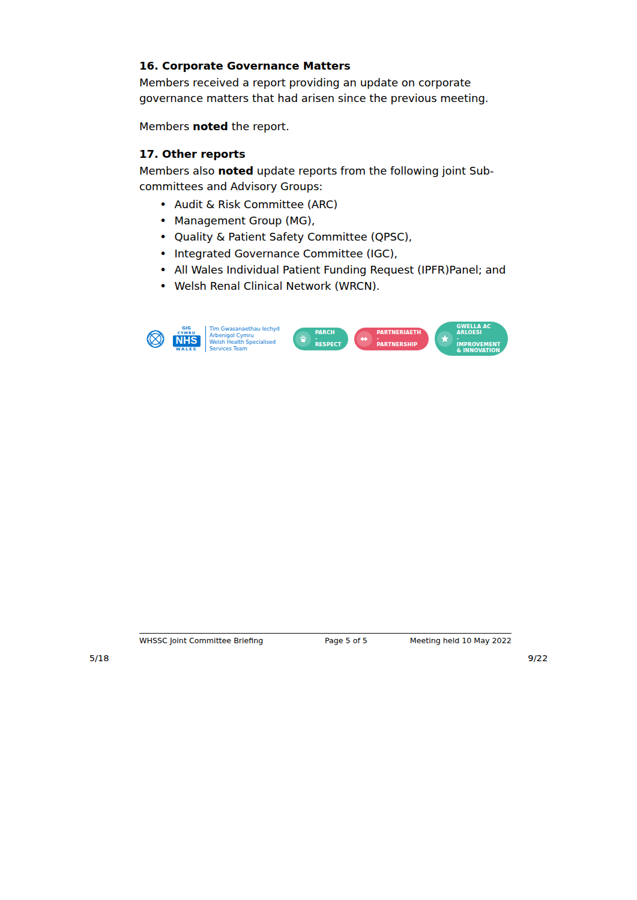16. Corporate Governance Matters
Members received a report providing an update on corporate governance matters that had arisen since the previous meeting.
Members noted the report.
17. Other reports
Members also noted update reports from the following joint Sub-committees and Advisory Groups:
Audit & Risk Committee (ARC)
Management Group (MG),
Quality & Patient Safety Committee (QPSC),
Integrated Governance Committee (IGC),
All Wales Individual Patient Funding Request (IPFR)Panel; and
Welsh Renal Clinical Network (WRCN).
GIG CYMRU NHS WALES
Tîm Gwasanaethau Iechyd Arbenigol Cymru Welsh Health Specialised Services Team
PARCH - RESPECT
PARTNERIAETH - PARTNERSHIP
GWELLA AC ARLOESI - IMPROVEMENT & INNOVATION
WHSSC Joint Committee Briefing
Page 5 of 5
Meeting held 10 May 2022
5/18
9/22